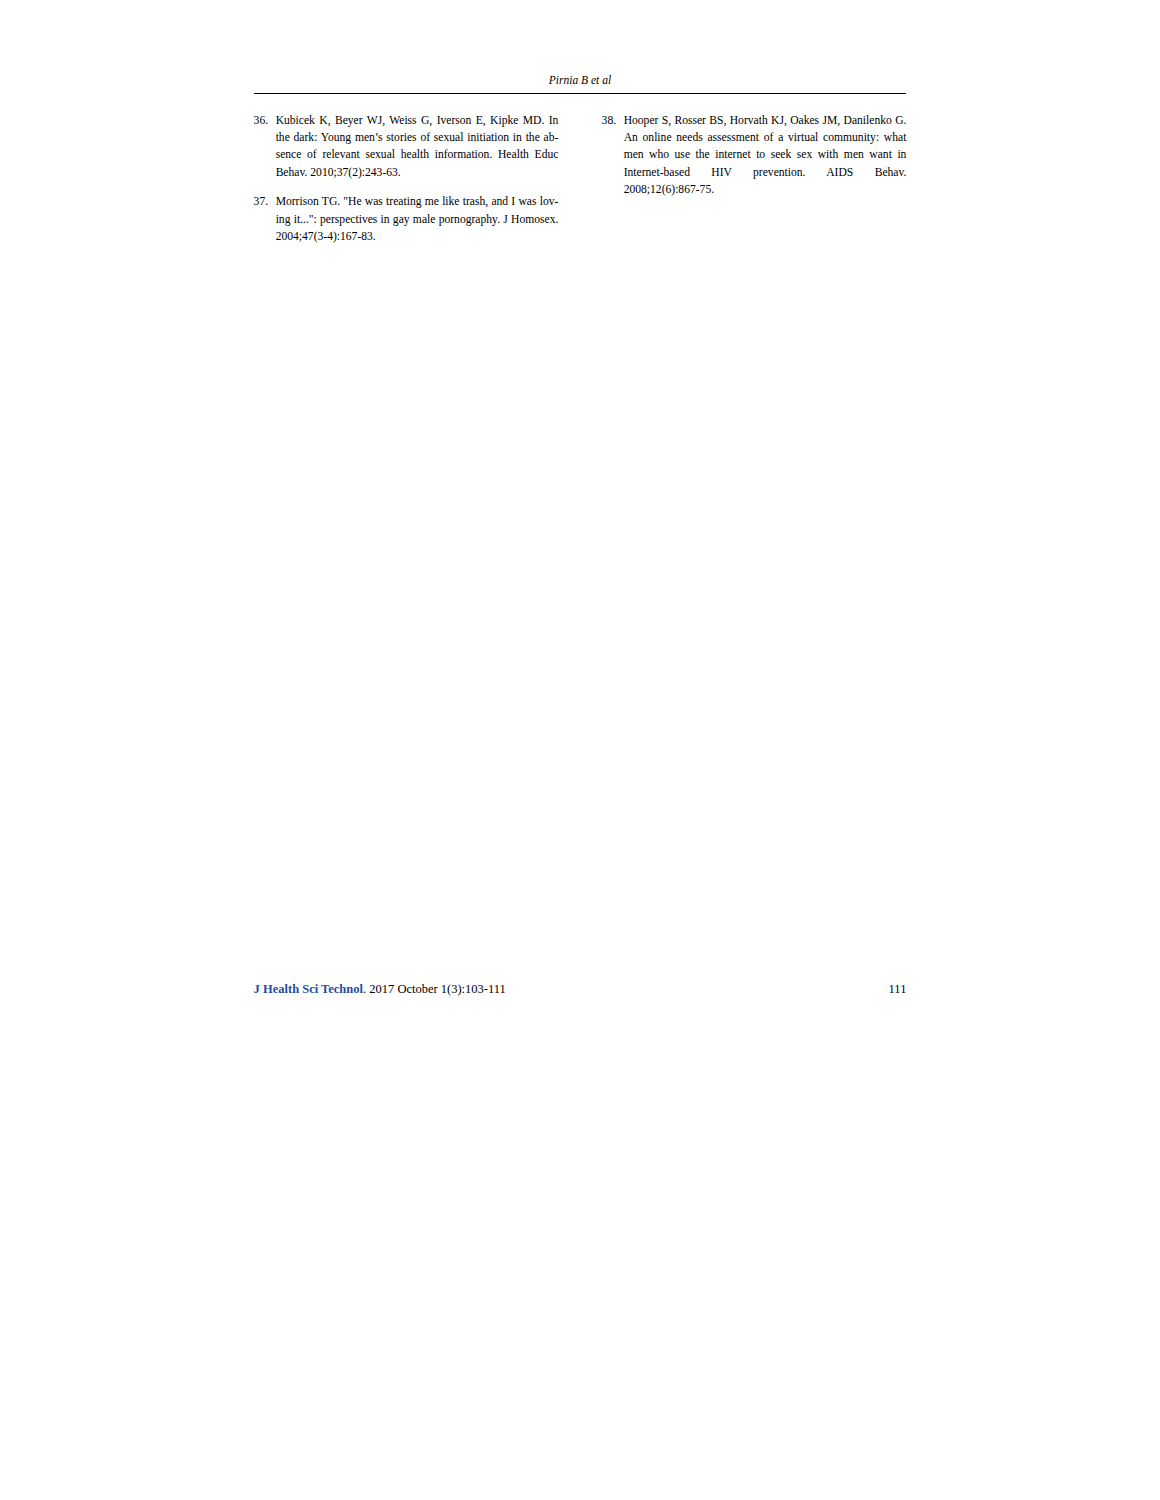Pirnia B et al
36. Kubicek K, Beyer WJ, Weiss G, Iverson E, Kipke MD. In the dark: Young men’s stories of sexual initiation in the absence of relevant sexual health information. Health Educ Behav. 2010;37(2):243-63.
37. Morrison TG. "He was treating me like trash, and I was loving it...": perspectives in gay male pornography. J Homosex. 2004;47(3-4):167-83.
38. Hooper S, Rosser BS, Horvath KJ, Oakes JM, Danilenko G. An online needs assessment of a virtual community: what men who use the internet to seek sex with men want in Internet-based HIV prevention. AIDS Behav. 2008;12(6):867-75.
J Health Sci Technol. 2017 October 1(3):103-111
111